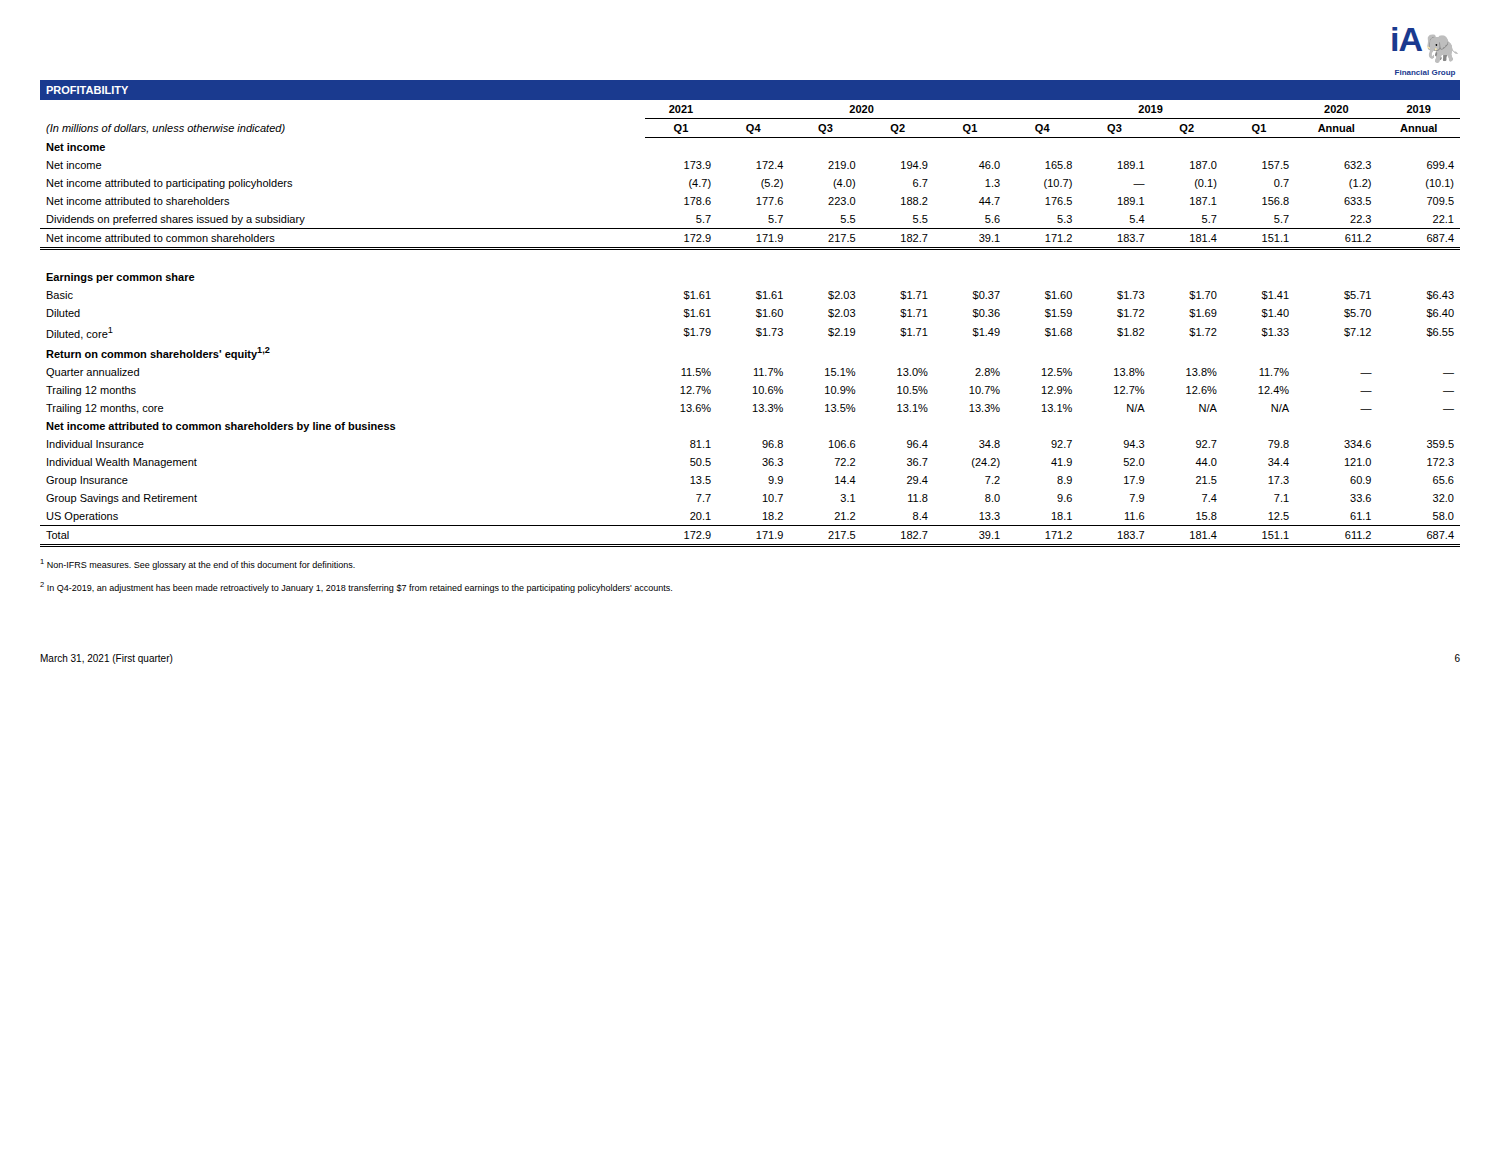iA 🐘
Financial Group
| PROFITABILITY |
| | 2021 | 2020 | 2019 | 2020 | 2019 |
| (In millions of dollars, unless otherwise indicated) | Q1 | Q4 | Q3 | Q2 | Q1 | Q4 | Q3 | Q2 | Q1 | Annual | Annual |
| Net income | |
| Net income | 173.9 | 172.4 | 219.0 | 194.9 | 46.0 | 165.8 | 189.1 | 187.0 | 157.5 | 632.3 | 699.4 |
| Net income attributed to participating policyholders | (4.7) | (5.2) | (4.0) | 6.7 | 1.3 | (10.7) | — | (0.1) | 0.7 | (1.2) | (10.1) |
| Net income attributed to shareholders | 178.6 | 177.6 | 223.0 | 188.2 | 44.7 | 176.5 | 189.1 | 187.1 | 156.8 | 633.5 | 709.5 |
| Dividends on preferred shares issued by a subsidiary | 5.7 | 5.7 | 5.5 | 5.5 | 5.6 | 5.3 | 5.4 | 5.7 | 5.7 | 22.3 | 22.1 |
| Net income attributed to common shareholders | 172.9 | 171.9 | 217.5 | 182.7 | 39.1 | 171.2 | 183.7 | 181.4 | 151.1 | 611.2 | 687.4 |
| Earnings per common share | |
| Basic | $1.61 | $1.61 | $2.03 | $1.71 | $0.37 | $1.60 | $1.73 | $1.70 | $1.41 | $5.71 | $6.43 |
| Diluted | $1.61 | $1.60 | $2.03 | $1.71 | $0.36 | $1.59 | $1.72 | $1.69 | $1.40 | $5.70 | $6.40 |
| Diluted, core 1 | $1.79 | $1.73 | $2.19 | $1.71 | $1.49 | $1.68 | $1.82 | $1.72 | $1.33 | $7.12 | $6.55 |
| Return on common shareholders' equity 1,2 | |
| Quarter annualized | 11.5% | 11.7% | 15.1% | 13.0% | 2.8% | 12.5% | 13.8% | 13.8% | 11.7% | — | — |
| Trailing 12 months | 12.7% | 10.6% | 10.9% | 10.5% | 10.7% | 12.9% | 12.7% | 12.6% | 12.4% | — | — |
| Trailing 12 months, core | 13.6% | 13.3% | 13.5% | 13.1% | 13.3% | 13.1% | N/A | N/A | N/A | — | — |
| Net income attributed to common shareholders by line of business | |
| Individual Insurance | 81.1 | 96.8 | 106.6 | 96.4 | 34.8 | 92.7 | 94.3 | 92.7 | 79.8 | 334.6 | 359.5 |
| Individual Wealth Management | 50.5 | 36.3 | 72.2 | 36.7 | (24.2) | 41.9 | 52.0 | 44.0 | 34.4 | 121.0 | 172.3 |
| Group Insurance | 13.5 | 9.9 | 14.4 | 29.4 | 7.2 | 8.9 | 17.9 | 21.5 | 17.3 | 60.9 | 65.6 |
| Group Savings and Retirement | 7.7 | 10.7 | 3.1 | 11.8 | 8.0 | 9.6 | 7.9 | 7.4 | 7.1 | 33.6 | 32.0 |
| US Operations | 20.1 | 18.2 | 21.2 | 8.4 | 13.3 | 18.1 | 11.6 | 15.8 | 12.5 | 61.1 | 58.0 |
| Total | 172.9 | 171.9 | 217.5 | 182.7 | 39.1 | 171.2 | 183.7 | 181.4 | 151.1 | 611.2 | 687.4 |
1 Non-IFRS measures. See glossary at the end of this document for definitions.
2 In Q4-2019, an adjustment has been made retroactively to January 1, 2018 transferring $7 from retained earnings to the participating policyholders' accounts.
March 31, 2021 (First quarter) 6